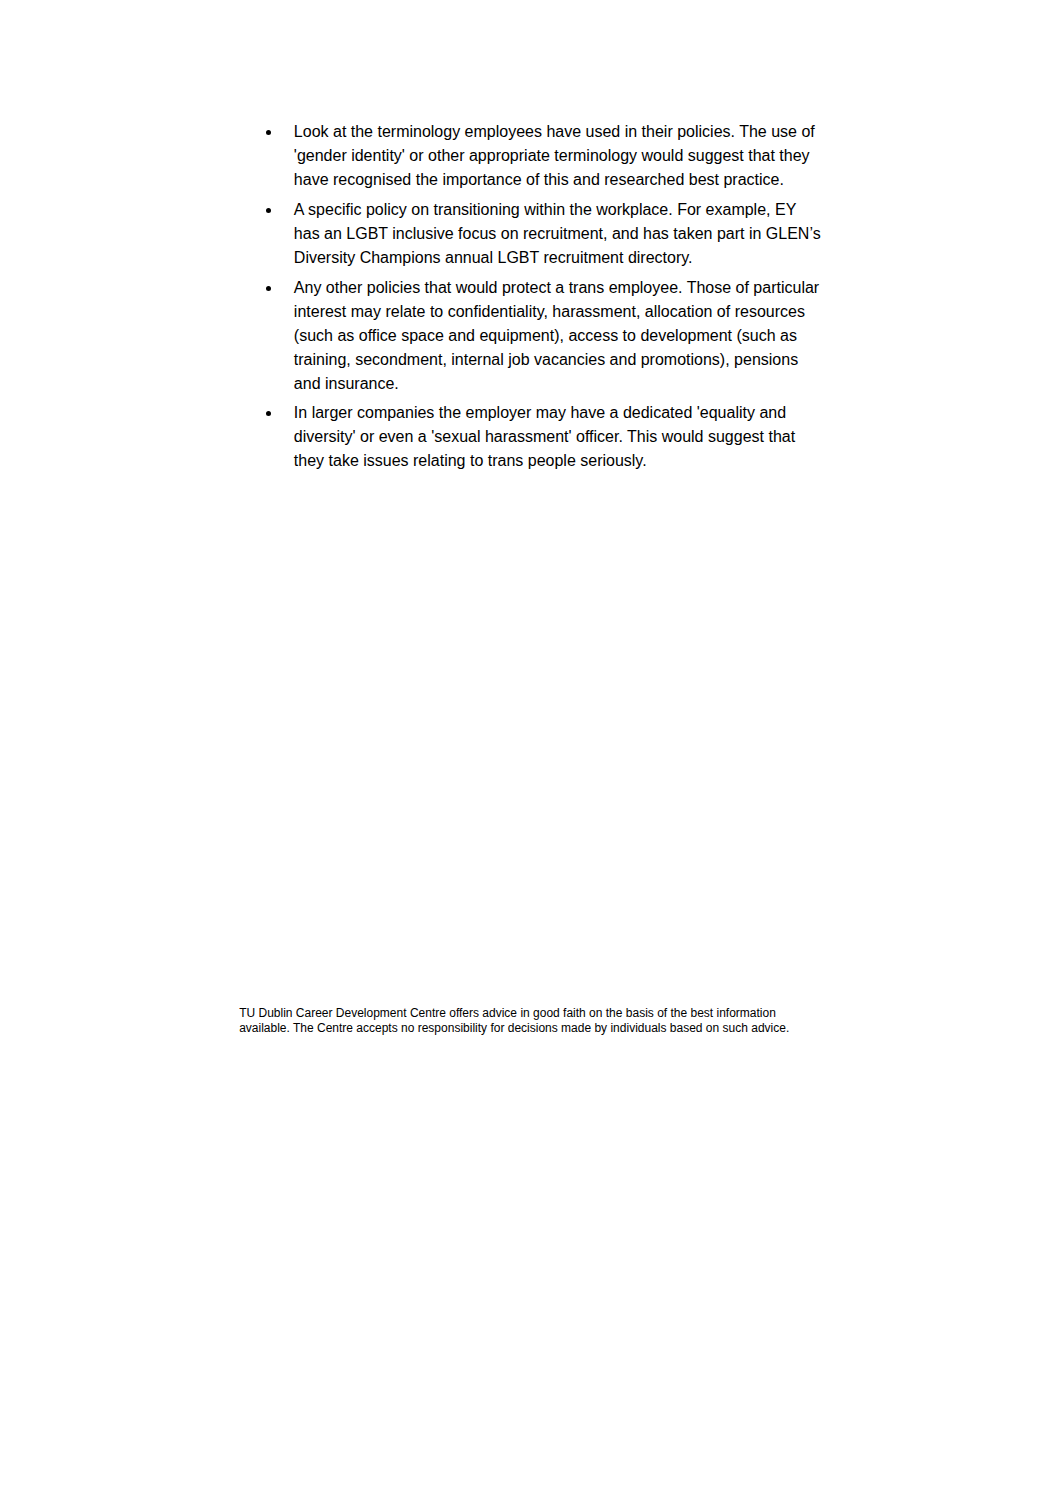Look at the terminology employees have used in their policies. The use of 'gender identity' or other appropriate terminology would suggest that they have recognised the importance of this and researched best practice.
A specific policy on transitioning within the workplace. For example, EY has an LGBT inclusive focus on recruitment, and has taken part in GLEN’s Diversity Champions annual LGBT recruitment directory.
Any other policies that would protect a trans employee. Those of particular interest may relate to confidentiality, harassment, allocation of resources (such as office space and equipment), access to development (such as training, secondment, internal job vacancies and promotions), pensions and insurance.
In larger companies the employer may have a dedicated 'equality and diversity' or even a 'sexual harassment' officer. This would suggest that they take issues relating to trans people seriously.
TU Dublin Career Development Centre offers advice in good faith on the basis of the best information available. The Centre accepts no responsibility for decisions made by individuals based on such advice.